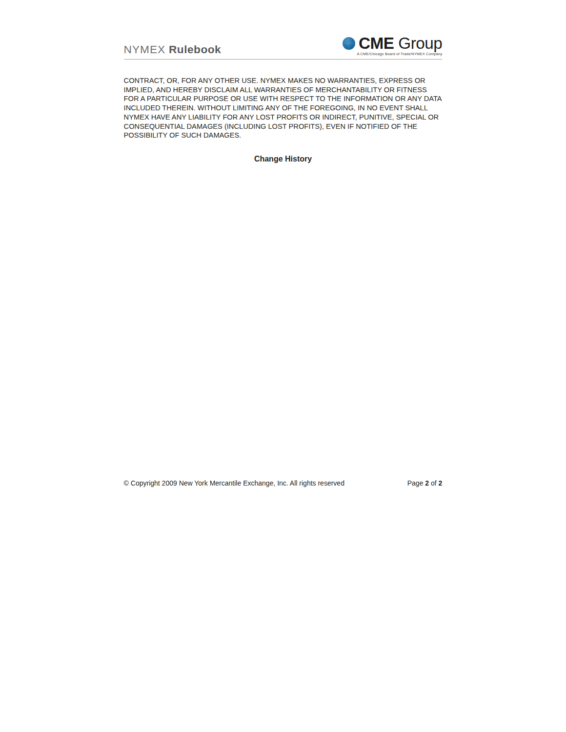NYMEX Rulebook
CME Group
A CME/Chicago Board of Trade/NYMEX Company
CONTRACT, OR, FOR ANY OTHER USE. NYMEX MAKES NO WARRANTIES, EXPRESS OR IMPLIED, AND HEREBY DISCLAIM ALL WARRANTIES OF MERCHANTABILITY OR FITNESS FOR A PARTICULAR PURPOSE OR USE WITH RESPECT TO THE INFORMATION OR ANY DATA INCLUDED THEREIN. WITHOUT LIMITING ANY OF THE FOREGOING, IN NO EVENT SHALL NYMEX HAVE ANY LIABILITY FOR ANY LOST PROFITS OR INDIRECT, PUNITIVE, SPECIAL OR CONSEQUENTIAL DAMAGES (INCLUDING LOST PROFITS), EVEN IF NOTIFIED OF THE POSSIBILITY OF SUCH DAMAGES.
Change History
© Copyright 2009 New York Mercantile Exchange, Inc. All rights reserved
Page 2 of 2